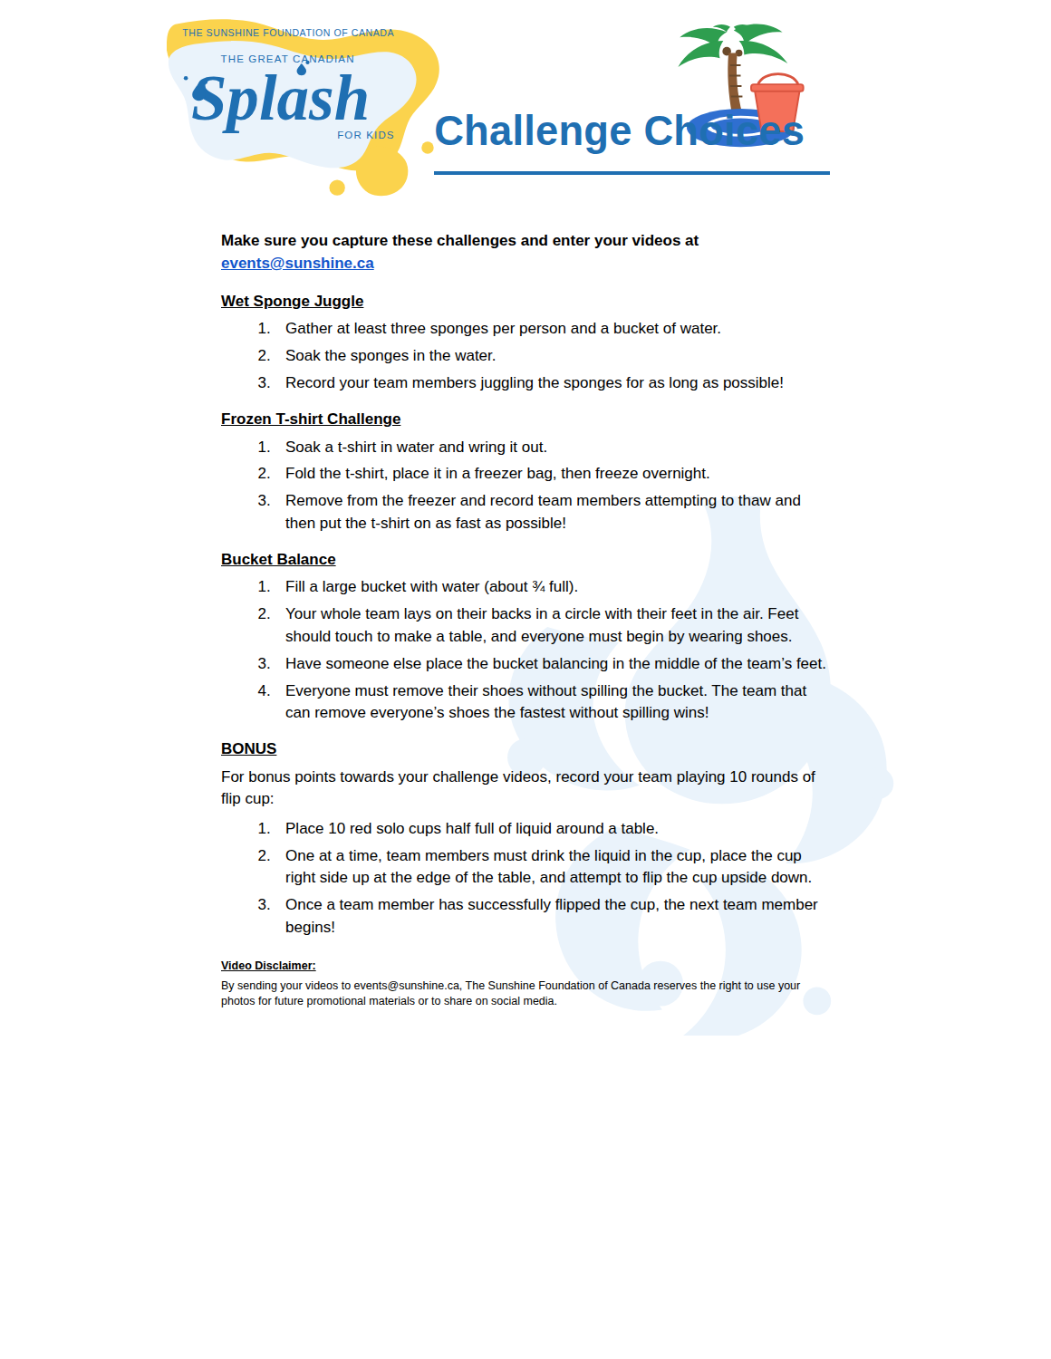THE SUNSHINE FOUNDATION OF CANADA THE GREAT CANADIAN Splash FOR KIDS
Challenge Choices
Make sure you capture these challenges and enter your videos at events@sunshine.ca
Wet Sponge Juggle
Gather at least three sponges per person and a bucket of water.
Soak the sponges in the water.
Record your team members juggling the sponges for as long as possible!
Frozen T-shirt Challenge
Soak a t-shirt in water and wring it out.
Fold the t-shirt, place it in a freezer bag, then freeze overnight.
Remove from the freezer and record team members attempting to thaw and then put the t-shirt on as fast as possible!
Bucket Balance
Fill a large bucket with water (about ¾ full).
Your whole team lays on their backs in a circle with their feet in the air. Feet should touch to make a table, and everyone must begin by wearing shoes.
Have someone else place the bucket balancing in the middle of the team’s feet.
Everyone must remove their shoes without spilling the bucket. The team that can remove everyone’s shoes the fastest without spilling wins!
BONUS
For bonus points towards your challenge videos, record your team playing 10 rounds of flip cup:
Place 10 red solo cups half full of liquid around a table.
One at a time, team members must drink the liquid in the cup, place the cup right side up at the edge of the table, and attempt to flip the cup upside down.
Once a team member has successfully flipped the cup, the next team member begins!
Video Disclaimer:
By sending your videos to events@sunshine.ca, The Sunshine Foundation of Canada reserves the right to use your photos for future promotional materials or to share on social media.